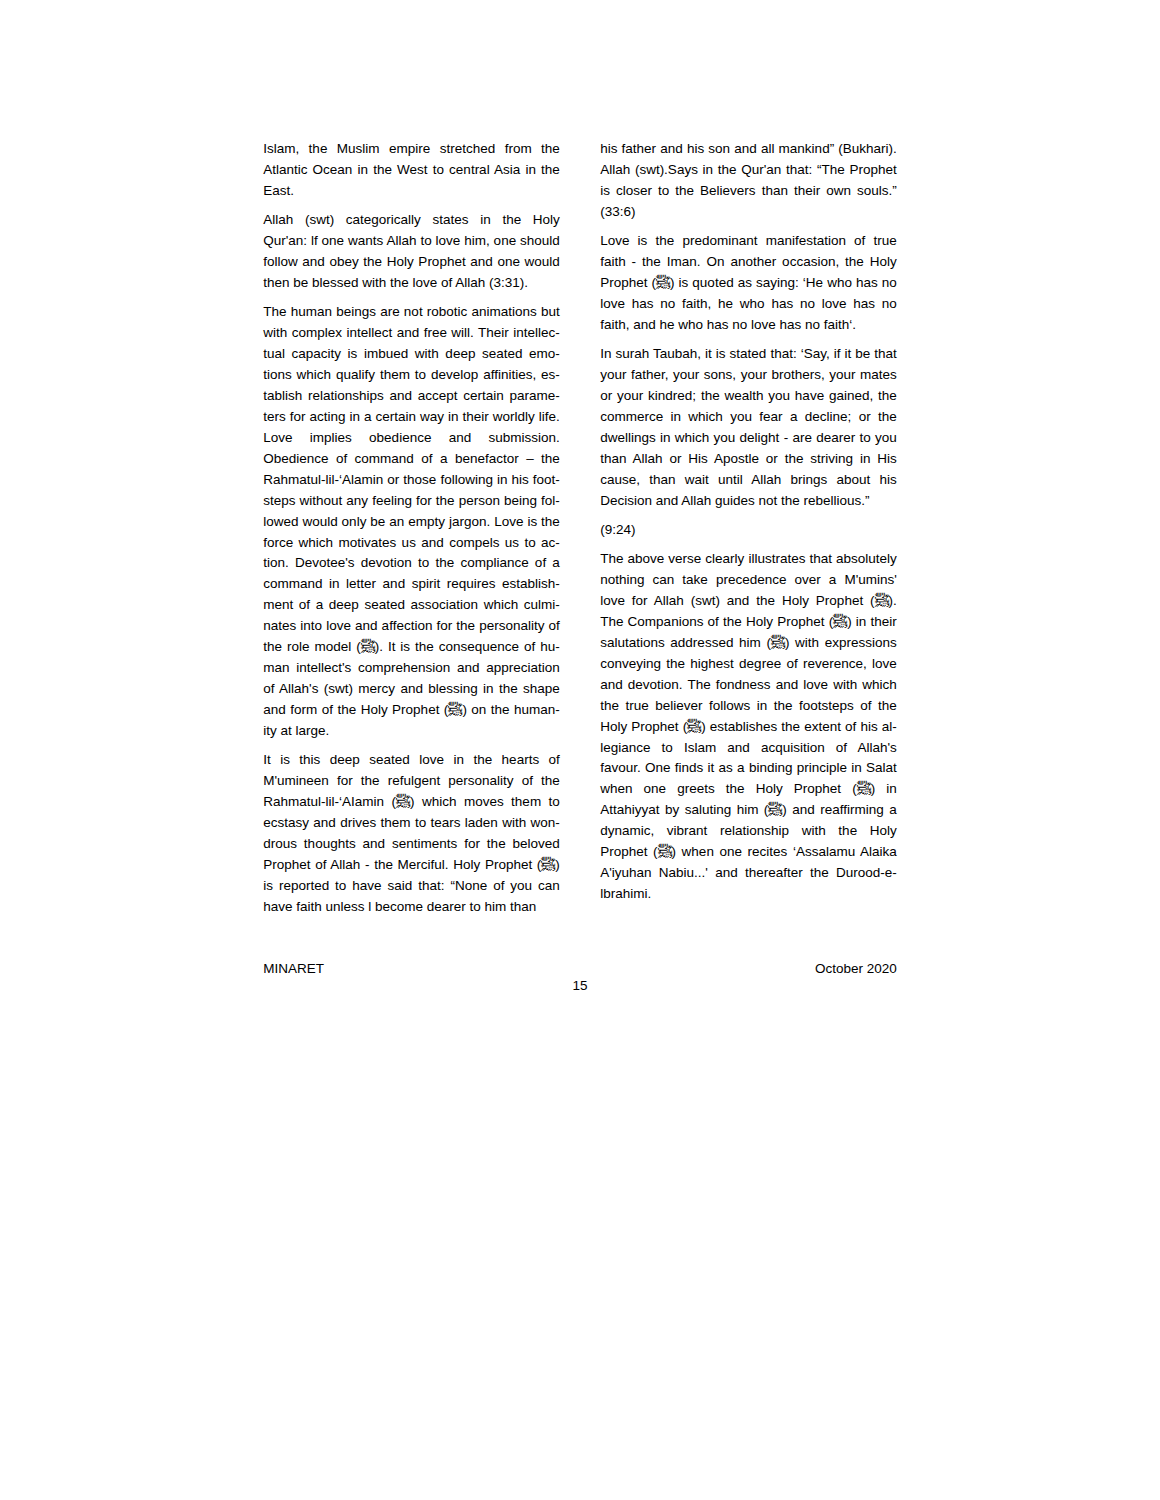Islam, the Muslim empire stretched from the Atlantic Ocean in the West to central Asia in the East.
Allah (swt) categorically states in the Holy Qur'an: lf one wants Allah to love him, one should follow and obey the Holy Prophet and one would then be blessed with the love of Allah (3:31).
The human beings are not robotic animations but with complex intellect and free will. Their intellectual capacity is imbued with deep seated emotions which qualify them to develop affinities, establish relationships and accept certain parameters for acting in a certain way in their worldly life. Love implies obedience and submission. Obedience of command of a benefactor – the Rahmatul-lil-‘Alamin or those following in his footsteps without any feeling for the person being followed would only be an empty jargon. Love is the force which motivates us and compels us to action. Devotee's devotion to the compliance of a command in letter and spirit requires establishment of a deep seated association which culminates into love and affection for the personality of the role model (ﷺ). It is the consequence of human intellect's comprehension and appreciation of Allah's (swt) mercy and blessing in the shape and form of the Holy Prophet (ﷺ) on the humanity at large.
It is this deep seated love in the hearts of M'umineen for the refulgent personality of the Rahmatul-lil-‘AIamin (ﷺ) which moves them to ecstasy and drives them to tears laden with wondrous thoughts and sentiments for the beloved Prophet of Allah - the Merciful. Holy Prophet (ﷺ) is reported to have said that: “None of you can have faith unless l become dearer to him than
his father and his son and all mankind” (Bukhari). Allah (swt).Says in the Qur'an that: “The Prophet is closer to the Believers than their own souls.” (33:6)
Love is the predominant manifestation of true faith - the Iman. On another occasion, the Holy Prophet (ﷺ) is quoted as saying: ‘He who has no love has no faith, he who has no love has no faith, and he who has no love has no faith‘.
In surah Taubah, it is stated that: ‘Say, if it be that your father, your sons, your brothers, your mates or your kindred; the wealth you have gained, the commerce in which you fear a decline; or the dwellings in which you delight - are dearer to you than Allah or His Apostle or the striving in His cause, than wait until Allah brings about his Decision and Allah guides not the rebellious.”
(9:24)
The above verse clearly illustrates that absolutely nothing can take precedence over a M'umins' love for Allah (swt) and the Holy Prophet (ﷺ). The Companions of the Holy Prophet (ﷺ) in their salutations addressed him (ﷺ) with expressions conveying the highest degree of reverence, love and devotion. The fondness and love with which the true believer follows in the footsteps of the Holy Prophet (ﷺ) establishes the extent of his allegiance to Islam and acquisition of Allah's favour. One finds it as a binding principle in Salat when one greets the Holy Prophet (ﷺ) in Attahiyyat by saluting him (ﷺ) and reaffirming a dynamic, vibrant relationship with the Holy Prophet (ﷺ) when one recites ‘Assalamu Alaika A'iyuhan Nabiu...' and thereafter the Durood-e-lbrahimi.
MINARET
October 2020
15